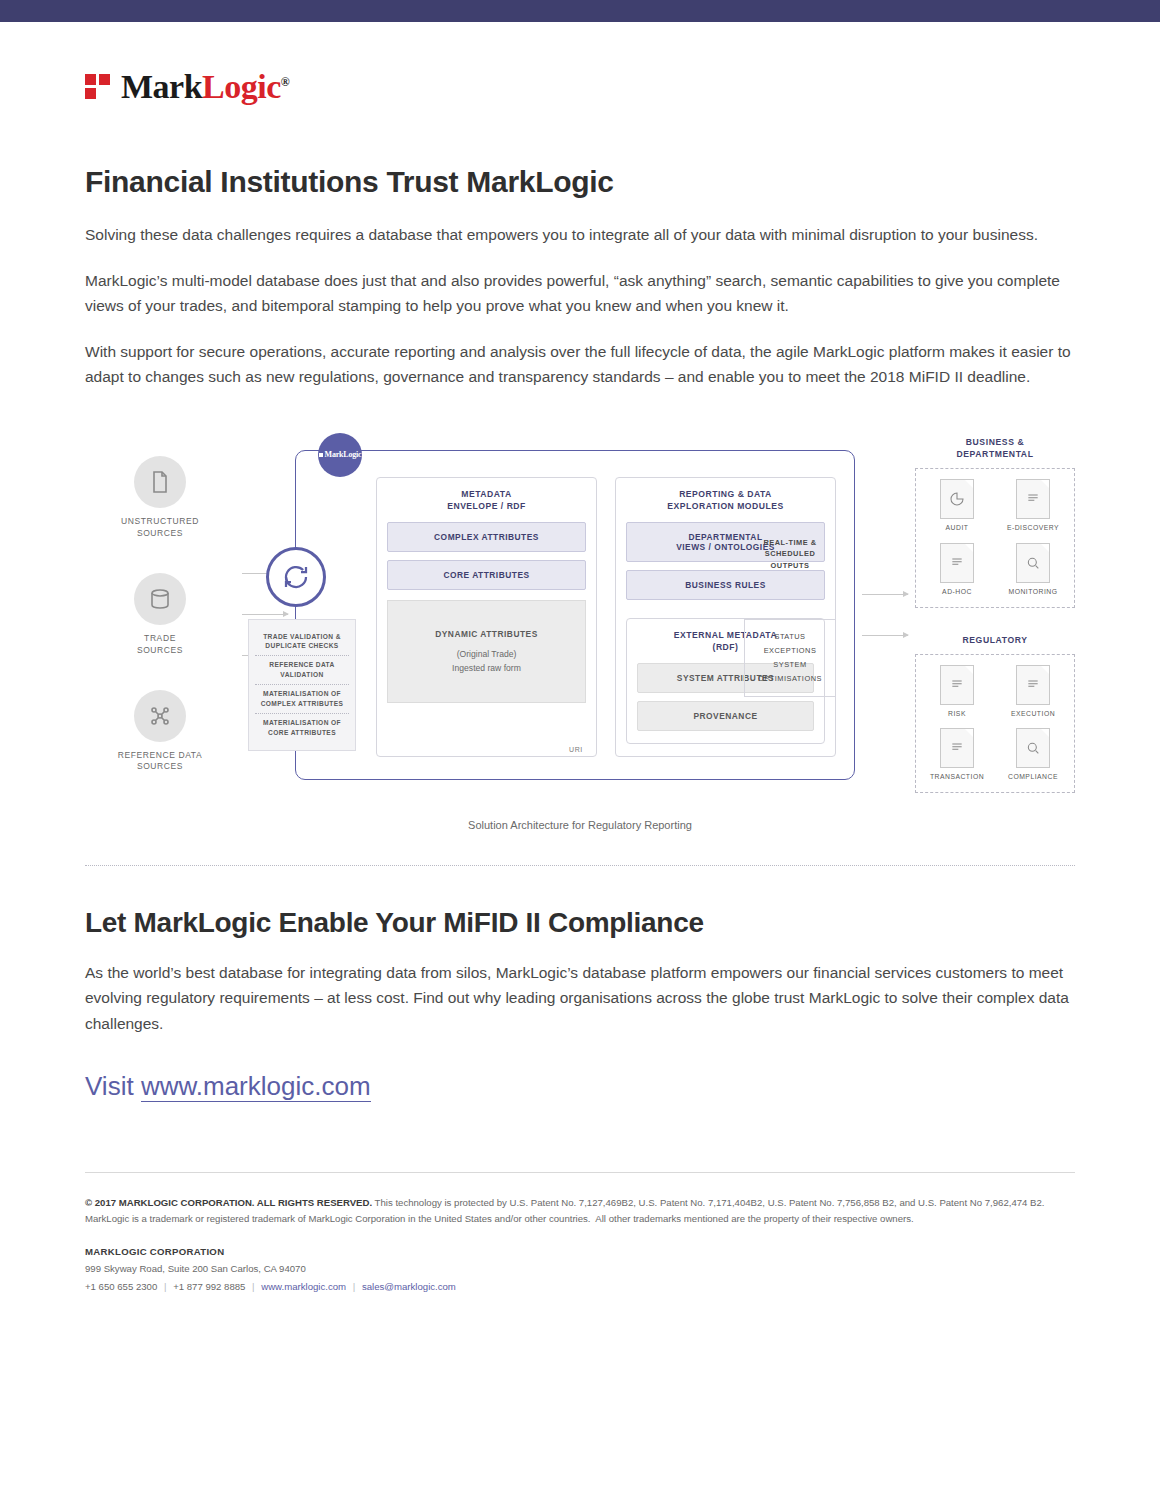Mark Logic®
Financial Institutions Trust MarkLogic
Solving these data challenges requires a database that empowers you to integrate all of your data with minimal disruption to your business.
MarkLogic’s multi-model database does just that and also provides powerful, “ask anything” search, semantic capabilities to give you complete views of your trades, and bitemporal stamping to help you prove what you knew and when you knew it.
With support for secure operations, accurate reporting and analysis over the full lifecycle of data, the agile MarkLogic platform makes it easier to adapt to changes such as new regulations, governance and transparency standards – and enable you to meet the 2018 MiFID II deadline.
Unstructured
Sources
Trade
Sources
Reference Data
Sources
MarkLogic
Trade Validation &
Duplicate Checks
Reference Data
Validation
Materialisation of
Complex Attributes
Materialisation of
Core Attributes
Metadata
Envelope / RDF
Complex Attributes
Core Attributes
Dynamic Attributes (Original Trade)
Ingested raw form
Reporting & Data
Exploration Modules
Departmental
Views / Ontologies
Business Rules
External Metadata
(RDF)
System Attributes
Provenance
URI
Real-Time &
Scheduled
Outputs
Status
Exceptions
System
Optimisations
Business &
Departmental
Audit
E-Discovery
Ad-Hoc
Monitoring
Regulatory
Risk
Execution
Transaction
Compliance
Solution Architecture for Regulatory Reporting
Let MarkLogic Enable Your MiFID II Compliance
As the world’s best database for integrating data from silos, MarkLogic’s database platform empowers our financial services customers to meet evolving regulatory requirements – at less cost. Find out why leading organisations across the globe trust MarkLogic to solve their complex data challenges.
Visit www.marklogic.com
© 2017 MARKLOGIC CORPORATION. ALL RIGHTS RESERVED. This technology is protected by U.S. Patent No. 7,127,469B2, U.S. Patent No. 7,171,404B2, U.S. Patent No. 7,756,858 B2, and U.S. Patent No 7,962,474 B2. MarkLogic is a trademark or registered trademark of MarkLogic Corporation in the United States and/or other countries. All other trademarks mentioned are the property of their respective owners.
MARKLOGIC CORPORATION
999 Skyway Road, Suite 200 San Carlos, CA 94070
+1 650 655 2300 | +1 877 992 8885 | www.marklogic.com | sales@marklogic.com